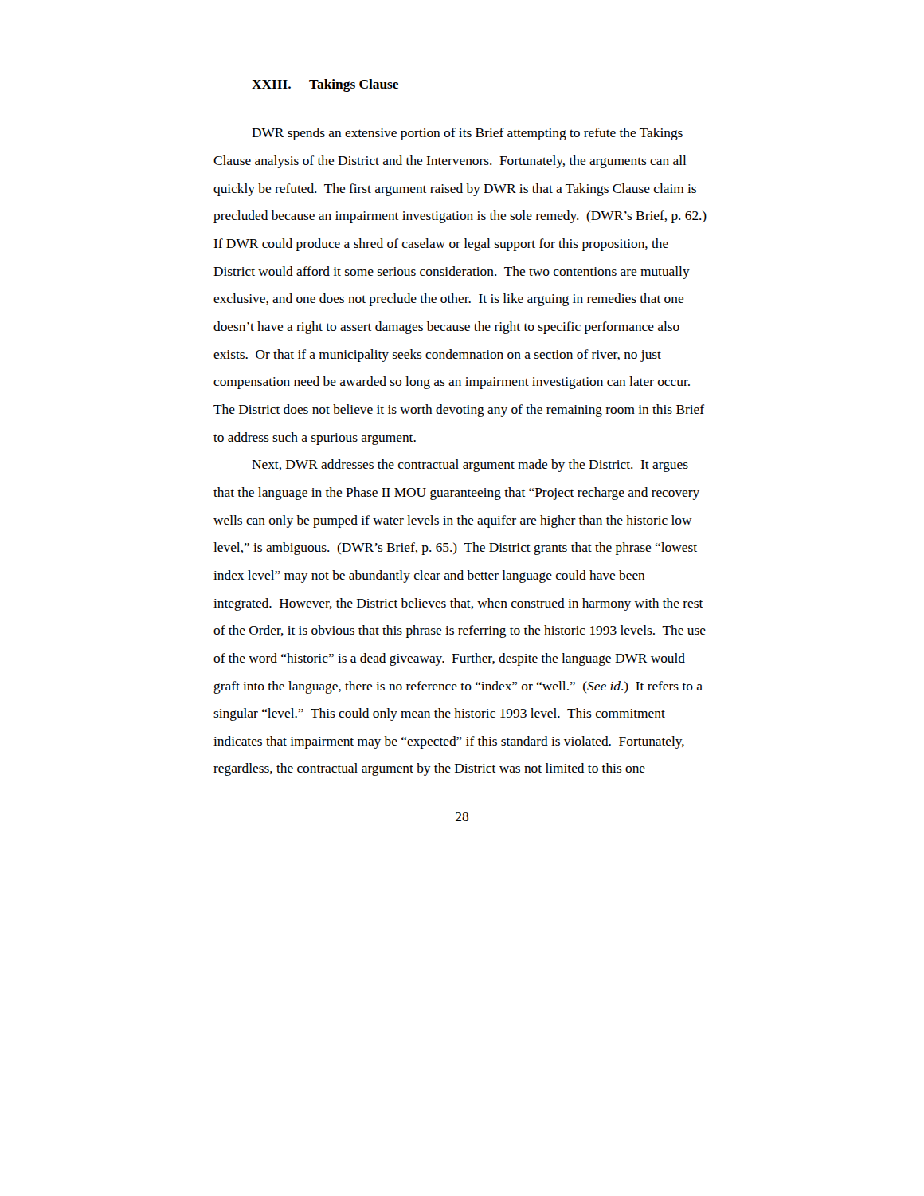XXIII. Takings Clause
DWR spends an extensive portion of its Brief attempting to refute the Takings Clause analysis of the District and the Intervenors. Fortunately, the arguments can all quickly be refuted. The first argument raised by DWR is that a Takings Clause claim is precluded because an impairment investigation is the sole remedy. (DWR’s Brief, p. 62.) If DWR could produce a shred of caselaw or legal support for this proposition, the District would afford it some serious consideration. The two contentions are mutually exclusive, and one does not preclude the other. It is like arguing in remedies that one doesn’t have a right to assert damages because the right to specific performance also exists. Or that if a municipality seeks condemnation on a section of river, no just compensation need be awarded so long as an impairment investigation can later occur. The District does not believe it is worth devoting any of the remaining room in this Brief to address such a spurious argument.
Next, DWR addresses the contractual argument made by the District. It argues that the language in the Phase II MOU guaranteeing that “Project recharge and recovery wells can only be pumped if water levels in the aquifer are higher than the historic low level,” is ambiguous. (DWR’s Brief, p. 65.) The District grants that the phrase “lowest index level” may not be abundantly clear and better language could have been integrated. However, the District believes that, when construed in harmony with the rest of the Order, it is obvious that this phrase is referring to the historic 1993 levels. The use of the word “historic” is a dead giveaway. Further, despite the language DWR would graft into the language, there is no reference to “index” or “well.” (See id.) It refers to a singular “level.” This could only mean the historic 1993 level. This commitment indicates that impairment may be “expected” if this standard is violated. Fortunately, regardless, the contractual argument by the District was not limited to this one
28